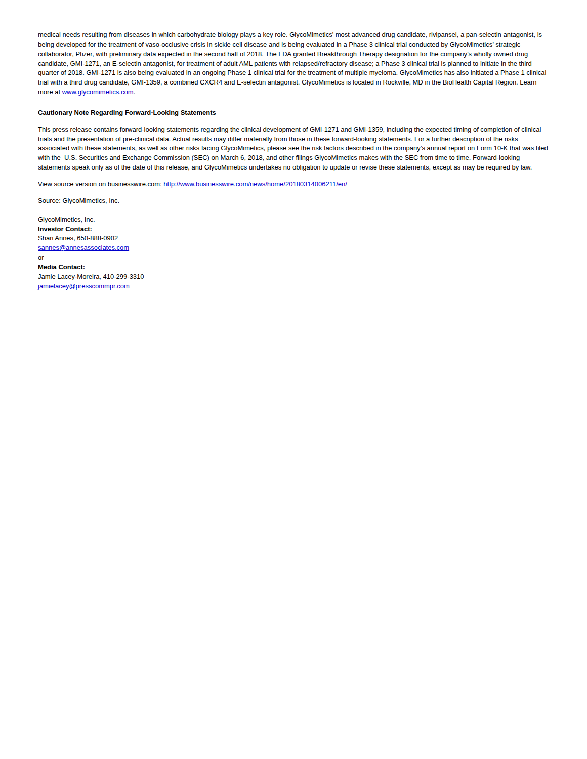medical needs resulting from diseases in which carbohydrate biology plays a key role. GlycoMimetics' most advanced drug candidate, rivipansel, a pan-selectin antagonist, is being developed for the treatment of vaso-occlusive crisis in sickle cell disease and is being evaluated in a Phase 3 clinical trial conducted by GlycoMimetics’ strategic collaborator, Pfizer, with preliminary data expected in the second half of 2018. The FDA granted Breakthrough Therapy designation for the company’s wholly owned drug candidate, GMI-1271, an E-selectin antagonist, for treatment of adult AML patients with relapsed/refractory disease; a Phase 3 clinical trial is planned to initiate in the third quarter of 2018. GMI-1271 is also being evaluated in an ongoing Phase 1 clinical trial for the treatment of multiple myeloma. GlycoMimetics has also initiated a Phase 1 clinical trial with a third drug candidate, GMI-1359, a combined CXCR4 and E-selectin antagonist. GlycoMimetics is located in Rockville, MD in the BioHealth Capital Region. Learn more at www.glycomimetics.com.
Cautionary Note Regarding Forward-Looking Statements
This press release contains forward-looking statements regarding the clinical development of GMI-1271 and GMI-1359, including the expected timing of completion of clinical trials and the presentation of pre-clinical data. Actual results may differ materially from those in these forward-looking statements. For a further description of the risks associated with these statements, as well as other risks facing GlycoMimetics, please see the risk factors described in the company’s annual report on Form 10-K that was filed with the U.S. Securities and Exchange Commission (SEC) on March 6, 2018, and other filings GlycoMimetics makes with the SEC from time to time. Forward-looking statements speak only as of the date of this release, and GlycoMimetics undertakes no obligation to update or revise these statements, except as may be required by law.
View source version on businesswire.com: http://www.businesswire.com/news/home/20180314006211/en/
Source: GlycoMimetics, Inc.
GlycoMimetics, Inc.
Investor Contact:
Shari Annes, 650-888-0902
sannes@annesassociates.com
or
Media Contact:
Jamie Lacey-Moreira, 410-299-3310
jamielacey@presscommpr.com